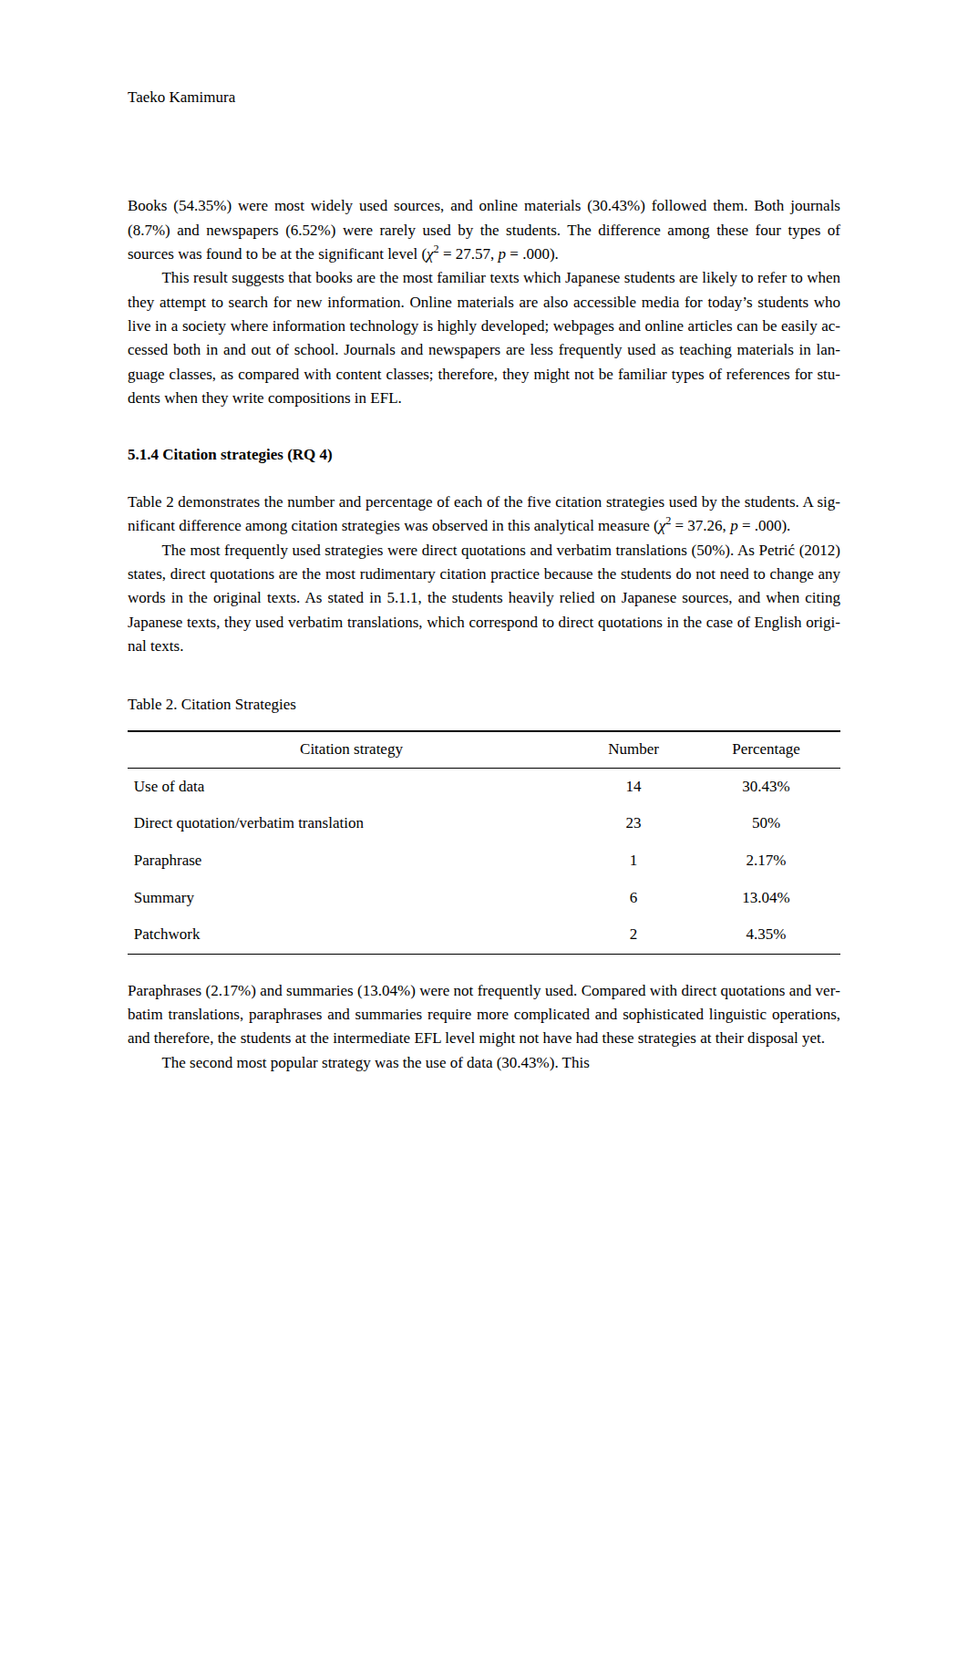Taeko Kamimura
Books (54.35%) were most widely used sources, and online materials (30.43%) followed them. Both journals (8.7%) and newspapers (6.52%) were rarely used by the students. The difference among these four types of sources was found to be at the significant level (χ2 = 27.57, p = .000).
This result suggests that books are the most familiar texts which Japanese students are likely to refer to when they attempt to search for new information. Online materials are also accessible media for today’s students who live in a society where information technology is highly developed; webpages and online articles can be easily accessed both in and out of school. Journals and newspapers are less frequently used as teaching materials in language classes, as compared with content classes; therefore, they might not be familiar types of references for students when they write compositions in EFL.
5.1.4 Citation strategies (RQ 4)
Table 2 demonstrates the number and percentage of each of the five citation strategies used by the students. A significant difference among citation strategies was observed in this analytical measure (χ2 = 37.26, p = .000).
The most frequently used strategies were direct quotations and verbatim translations (50%). As Petrić (2012) states, direct quotations are the most rudimentary citation practice because the students do not need to change any words in the original texts. As stated in 5.1.1, the students heavily relied on Japanese sources, and when citing Japanese texts, they used verbatim translations, which correspond to direct quotations in the case of English original texts.
Table 2. Citation Strategies
| Citation strategy | Number | Percentage |
| --- | --- | --- |
| Use of data | 14 | 30.43% |
| Direct quotation/verbatim translation | 23 | 50% |
| Paraphrase | 1 | 2.17% |
| Summary | 6 | 13.04% |
| Patchwork | 2 | 4.35% |
Paraphrases (2.17%) and summaries (13.04%) were not frequently used. Compared with direct quotations and verbatim translations, paraphrases and summaries require more complicated and sophisticated linguistic operations, and therefore, the students at the intermediate EFL level might not have had these strategies at their disposal yet.
The second most popular strategy was the use of data (30.43%). This
92